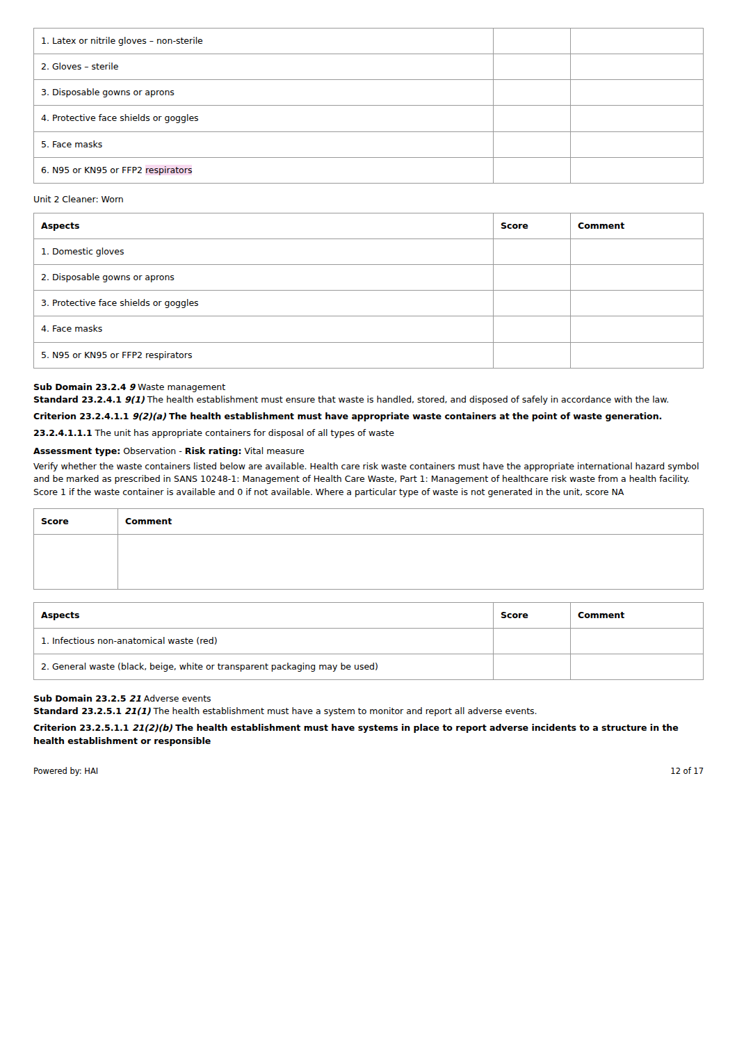| 1. Latex or nitrile gloves – non-sterile | | |
| 2. Gloves – sterile | | |
| 3. Disposable gowns or aprons | | |
| 4. Protective face shields or goggles | | |
| 5. Face masks | | |
| 6. N95 or KN95 or FFP2 respirators | | |
Unit 2 Cleaner: Worn
| Aspects | Score | Comment |
| --- | --- | --- |
| 1. Domestic gloves | | |
| 2. Disposable gowns or aprons | | |
| 3. Protective face shields or goggles | | |
| 4. Face masks | | |
| 5. N95 or KN95 or FFP2 respirators | | |
Sub Domain 23.2.4 9 Waste management
Standard 23.2.4.1 9(1) The health establishment must ensure that waste is handled, stored, and disposed of safely in accordance with the law.
Criterion 23.2.4.1.1 9(2)(a) The health establishment must have appropriate waste containers at the point of waste generation.
23.2.4.1.1.1 The unit has appropriate containers for disposal of all types of waste
Assessment type: Observation - Risk rating: Vital measure
Verify whether the waste containers listed below are available. Health care risk waste containers must have the appropriate international hazard symbol and be marked as prescribed in SANS 10248-1: Management of Health Care Waste, Part 1: Management of healthcare risk waste from a health facility. Score 1 if the waste container is available and 0 if not available. Where a particular type of waste is not generated in the unit, score NA
| Score | Comment |
| --- | --- |
| Aspects | Score | Comment |
| --- | --- | --- |
| 1. Infectious non-anatomical waste (red) | | |
| 2. General waste (black, beige, white or transparent packaging may be used) | | |
Sub Domain 23.2.5 21 Adverse events
Standard 23.2.5.1 21(1) The health establishment must have a system to monitor and report all adverse events.
Criterion 23.2.5.1.1 21(2)(b) The health establishment must have systems in place to report adverse incidents to a structure in the health establishment or responsible
Powered by: HAI 12 of 17